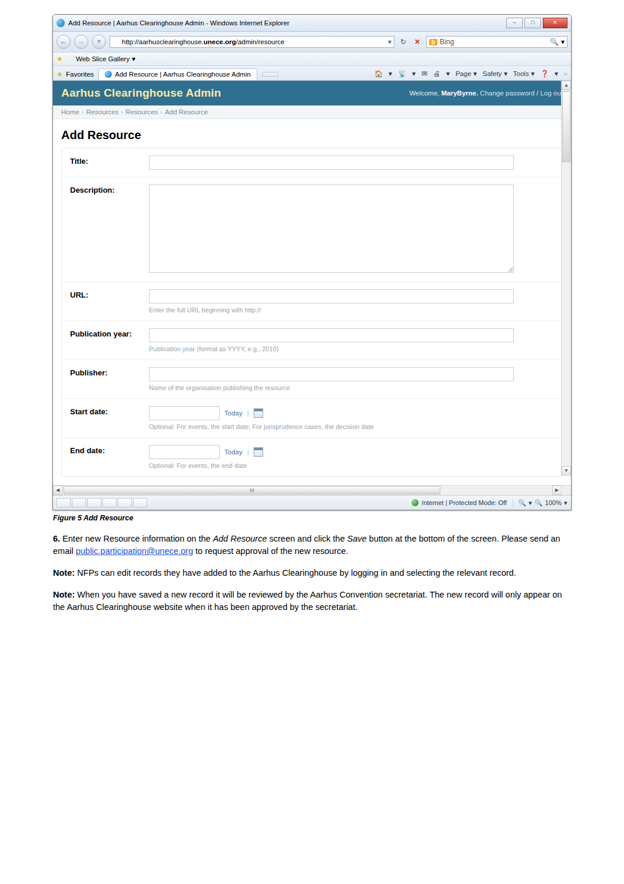Add Resource | Aarhus Clearinghouse Admin - Windows Internet Explorer – □ ✕
← → ▾ http://aarhusclearinghouse.unece.org/admin/resource ▾ ↻ ✕ b Bing 🔍 ▾
★ Web Slice Gallery ▾
★ Favorites Add Resource | Aarhus Clearinghouse Admin 🏠▾ 📡▾ ✉ 🖨▾ Page ▾ Safety ▾ Tools ▾ ❓▾ »
Aarhus Clearinghouse Admin
Welcome, MaryByrne. Change password / Log out
Home›Resources›Resources›Add Resource
Add Resource
Title:
Description:
URL:
Enter the full URL beginning with http://
Publication year:
Publication year (format as YYYY, e.g., 2010)
Publisher:
Name of the organisation publishing the resource
Start date:
Today |
Optional: For events, the start date; For jurisprudence cases, the decision date
End date:
Today |
Optional: For events, the end date
▲
▼
◀
III
▶
Internet | Protected Mode: Off 🔍▾ 🔍 100% ▾
Figure 5 Add Resource
6. Enter new Resource information on the Add Resource screen and click the Save button at the bottom of the screen. Please send an email public.participation@unece.org to request approval of the new resource.
Note: NFPs can edit records they have added to the Aarhus Clearinghouse by logging in and selecting the relevant record.
Note: When you have saved a new record it will be reviewed by the Aarhus Convention secretariat. The new record will only appear on the Aarhus Clearinghouse website when it has been approved by the secretariat.